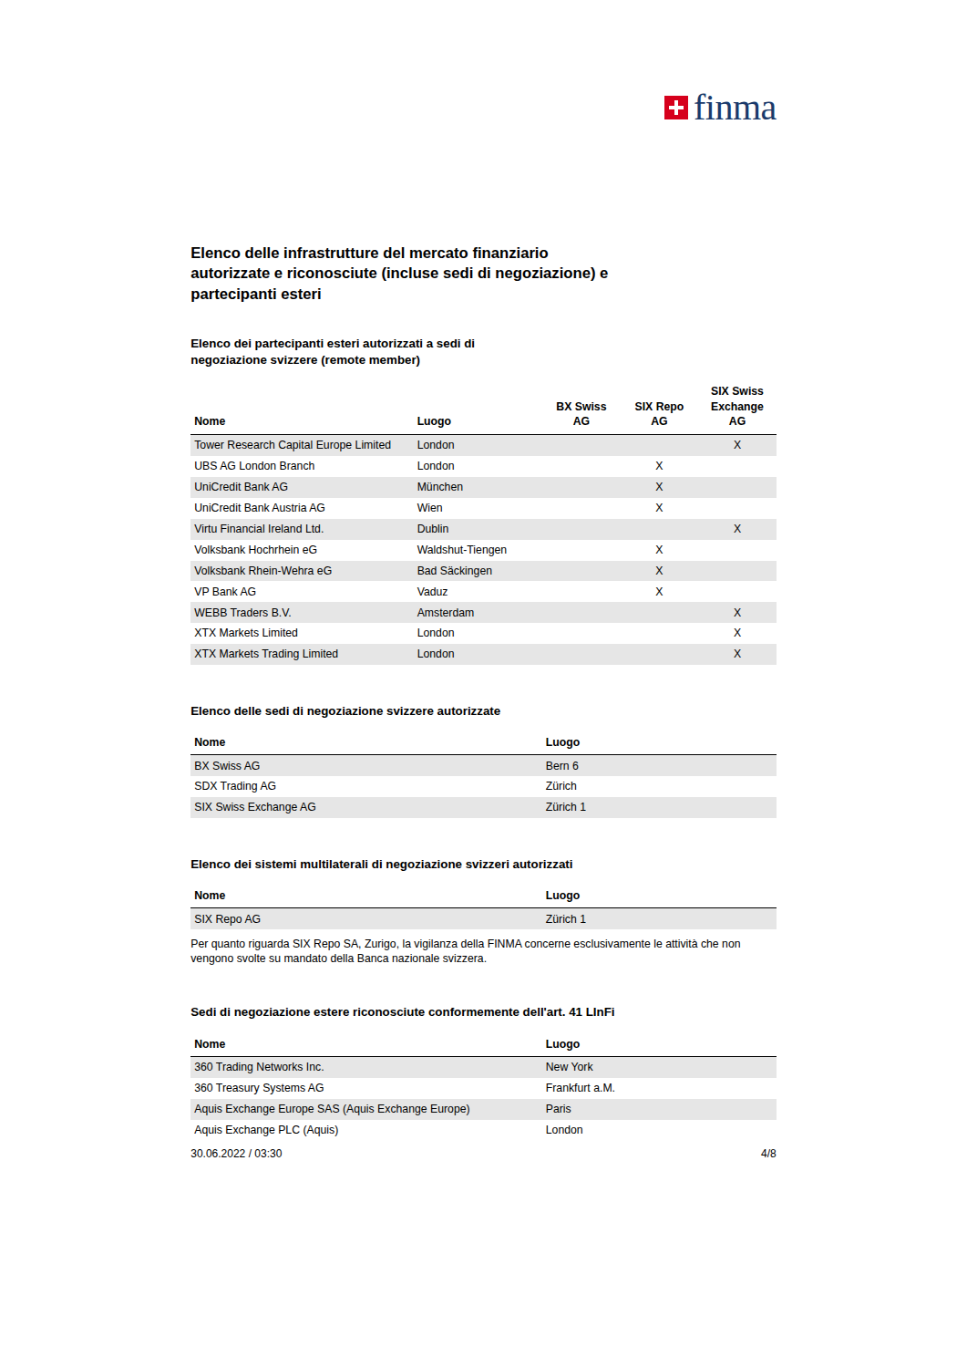finma
Elenco delle infrastrutture del mercato finanziario
autorizzate e riconosciute (incluse sedi di negoziazione) e
partecipanti esteri
Elenco dei partecipanti esteri autorizzati a sedi di
negoziazione svizzere (remote member)
| Nome | Luogo | BX Swiss AG | SIX Repo AG | SIX Swiss Exchange AG |
| --- | --- | --- | --- | --- |
| Tower Research Capital Europe Limited | London | | | X |
| UBS AG London Branch | London | | X | |
| UniCredit Bank AG | München | | X | |
| UniCredit Bank Austria AG | Wien | | X | |
| Virtu Financial Ireland Ltd. | Dublin | | | X |
| Volksbank Hochrhein eG | Waldshut-Tiengen | | X | |
| Volksbank Rhein-Wehra eG | Bad Säckingen | | X | |
| VP Bank AG | Vaduz | | X | |
| WEBB Traders B.V. | Amsterdam | | | X |
| XTX Markets Limited | London | | | X |
| XTX Markets Trading Limited | London | | | X |
Elenco delle sedi di negoziazione svizzere autorizzate
| Nome | Luogo |
| --- | --- |
| BX Swiss AG | Bern 6 |
| SDX Trading AG | Zürich |
| SIX Swiss Exchange AG | Zürich 1 |
Elenco dei sistemi multilaterali di negoziazione svizzeri autorizzati
| Nome | Luogo |
| --- | --- |
| SIX Repo AG | Zürich 1 |
Per quanto riguarda SIX Repo SA, Zurigo, la vigilanza della FINMA concerne esclusivamente le attività che non vengono svolte su mandato della Banca nazionale svizzera.
Sedi di negoziazione estere riconosciute conformemente dell'art. 41 LInFi
| Nome | Luogo |
| --- | --- |
| 360 Trading Networks Inc. | New York |
| 360 Treasury Systems AG | Frankfurt a.M. |
| Aquis Exchange Europe SAS (Aquis Exchange Europe) | Paris |
| Aquis Exchange PLC (Aquis) | London |
30.06.2022 / 03:30 4/8